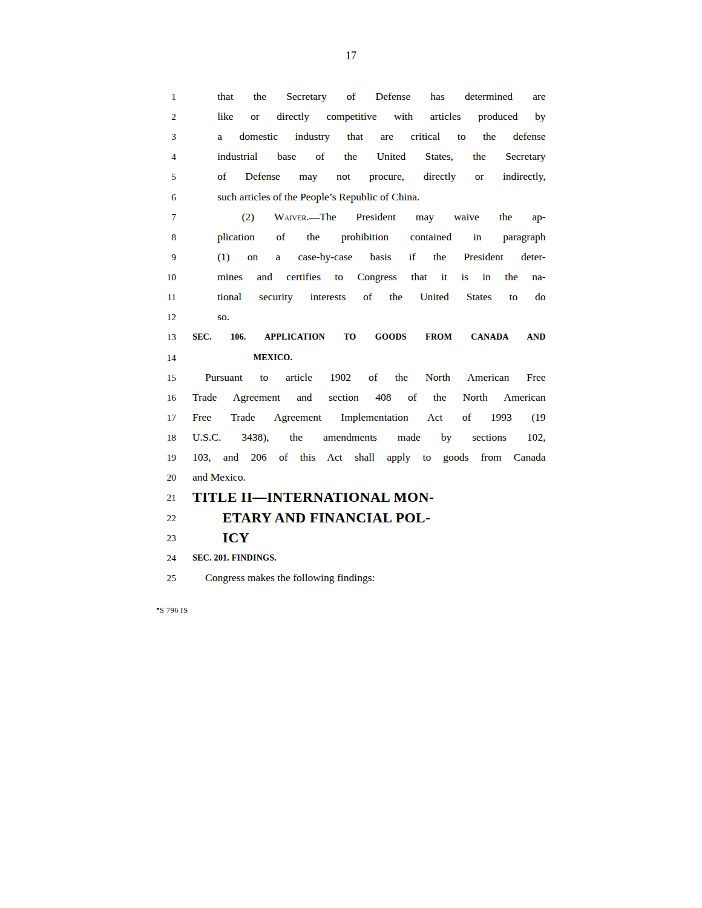17
that the Secretary of Defense has determined are
like or directly competitive with articles produced by
a domestic industry that are critical to the defense
industrial base of the United States, the Secretary
of Defense may not procure, directly or indirectly,
such articles of the People’s Republic of China.
(2) Waiver.—The President may waive the ap-
plication of the prohibition contained in paragraph
(1) on a case-by-case basis if the President deter-
mines and certifies to Congress that it is in the na-
tional security interests of the United States to do
so.
SEC. 106. APPLICATION TO GOODS FROM CANADA AND
MEXICO.
Pursuant to article 1902 of the North American Free
Trade Agreement and section 408 of the North American
Free Trade Agreement Implementation Act of 1993 (19
U.S.C. 3438), the amendments made by sections 102,
103, and 206 of this Act shall apply to goods from Canada
and Mexico.
TITLE II—INTERNATIONAL MON-
ETARY AND FINANCIAL POL-
ICY
SEC. 201. FINDINGS.
Congress makes the following findings:
•S 796 IS